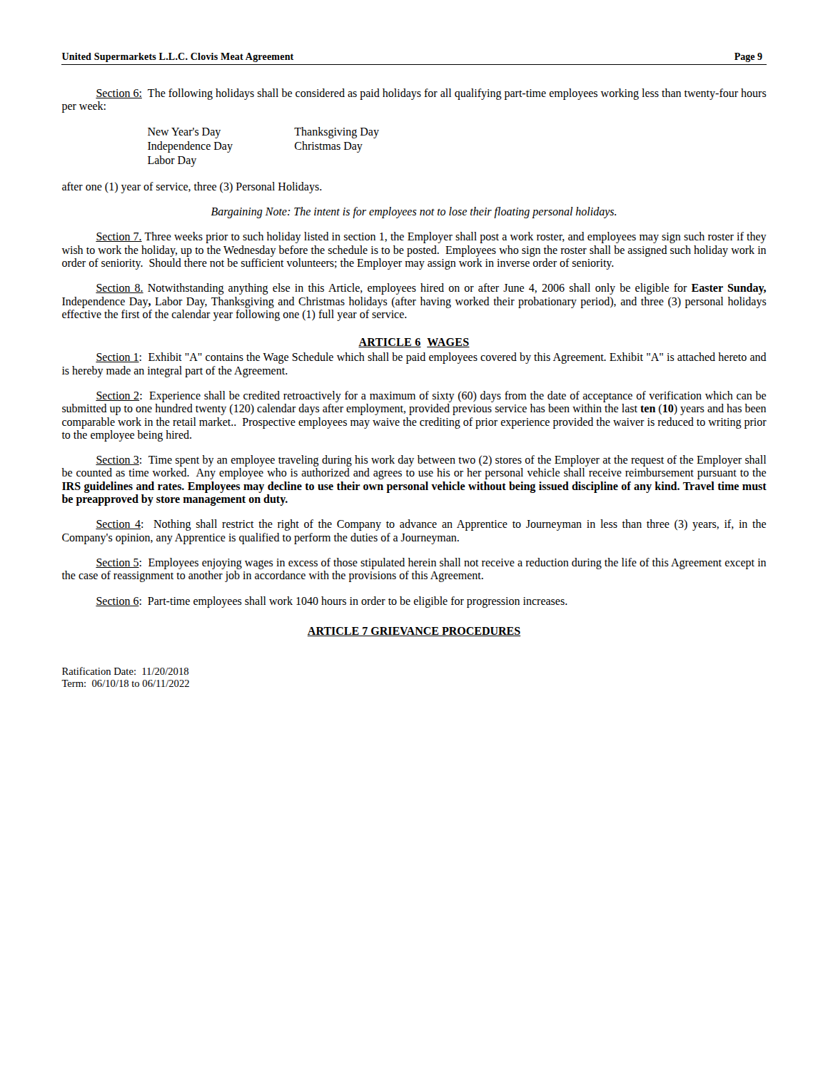United Supermarkets L.L.C. Clovis Meat Agreement Page 9
Section 6: The following holidays shall be considered as paid holidays for all qualifying part-time employees working less than twenty-four hours per week:
| New Year's Day | Thanksgiving Day |
| Independence Day | Christmas Day |
| Labor Day | |
after one (1) year of service, three (3) Personal Holidays.
Bargaining Note: The intent is for employees not to lose their floating personal holidays.
Section 7. Three weeks prior to such holiday listed in section 1, the Employer shall post a work roster, and employees may sign such roster if they wish to work the holiday, up to the Wednesday before the schedule is to be posted. Employees who sign the roster shall be assigned such holiday work in order of seniority. Should there not be sufficient volunteers; the Employer may assign work in inverse order of seniority.
Section 8. Notwithstanding anything else in this Article, employees hired on or after June 4, 2006 shall only be eligible for Easter Sunday, Independence Day, Labor Day, Thanksgiving and Christmas holidays (after having worked their probationary period), and three (3) personal holidays effective the first of the calendar year following one (1) full year of service.
ARTICLE 6 WAGES
Section 1: Exhibit "A" contains the Wage Schedule which shall be paid employees covered by this Agreement. Exhibit "A" is attached hereto and is hereby made an integral part of the Agreement.
Section 2: Experience shall be credited retroactively for a maximum of sixty (60) days from the date of acceptance of verification which can be submitted up to one hundred twenty (120) calendar days after employment, provided previous service has been within the last ten (10) years and has been comparable work in the retail market.. Prospective employees may waive the crediting of prior experience provided the waiver is reduced to writing prior to the employee being hired.
Section 3: Time spent by an employee traveling during his work day between two (2) stores of the Employer at the request of the Employer shall be counted as time worked. Any employee who is authorized and agrees to use his or her personal vehicle shall receive reimbursement pursuant to the IRS guidelines and rates. Employees may decline to use their own personal vehicle without being issued discipline of any kind. Travel time must be preapproved by store management on duty.
Section 4: Nothing shall restrict the right of the Company to advance an Apprentice to Journeyman in less than three (3) years, if, in the Company's opinion, any Apprentice is qualified to perform the duties of a Journeyman.
Section 5: Employees enjoying wages in excess of those stipulated herein shall not receive a reduction during the life of this Agreement except in the case of reassignment to another job in accordance with the provisions of this Agreement.
Section 6: Part-time employees shall work 1040 hours in order to be eligible for progression increases.
ARTICLE 7 GRIEVANCE PROCEDURES
Ratification Date: 11/20/2018
Term: 06/10/18 to 06/11/2022